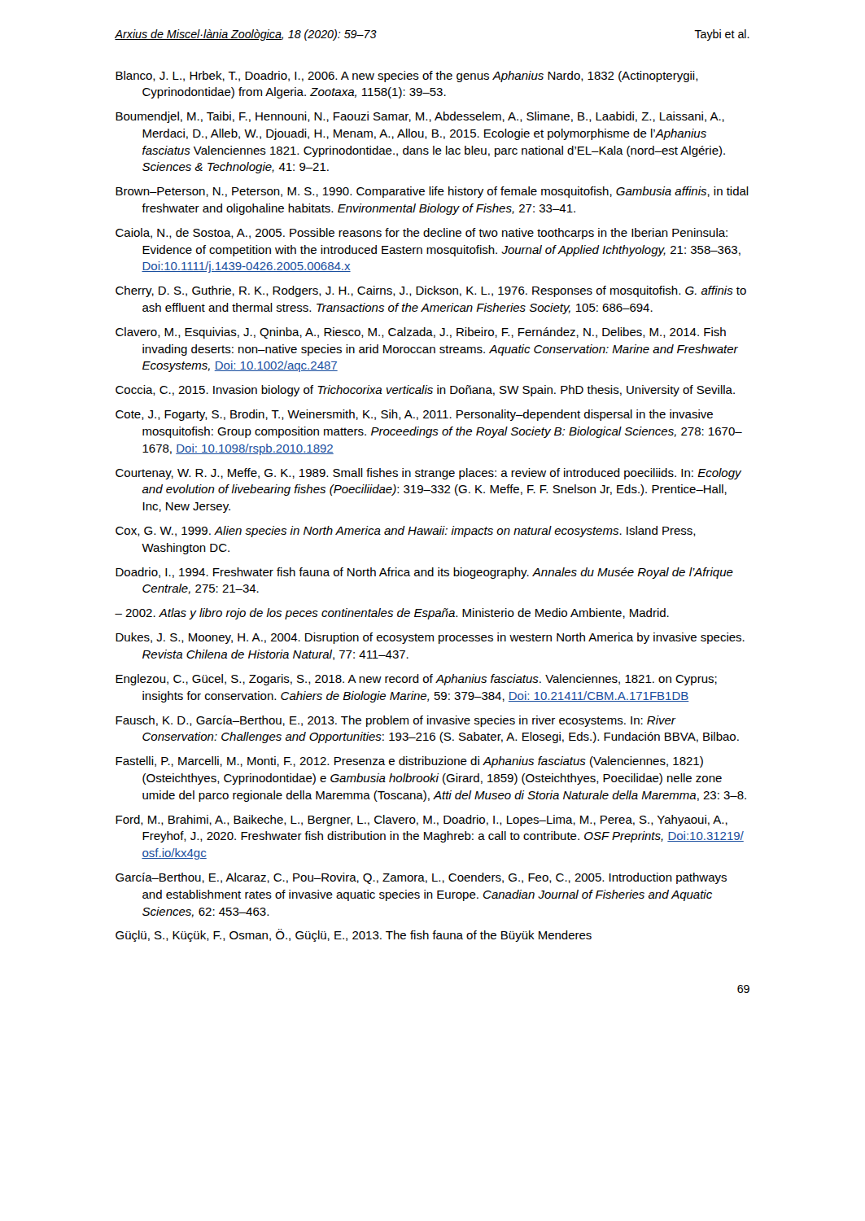Arxius de Miscel·lània Zoològica, 18 (2020): 59–73
Taybi et al.
Blanco, J. L., Hrbek, T., Doadrio, I., 2006. A new species of the genus Aphanius Nardo, 1832 (Actinopterygii, Cyprinodontidae) from Algeria. Zootaxa, 1158(1): 39–53.
Boumendjel, M., Taibi, F., Hennouni, N., Faouzi Samar, M., Abdesselem, A., Slimane, B., Laabidi, Z., Laissani, A., Merdaci, D., Alleb, W., Djouadi, H., Menam, A., Allou, B., 2015. Ecologie et polymorphisme de l’Aphanius fasciatus Valenciennes 1821. Cyprinodontidae., dans le lac bleu, parc national d’EL–Kala (nord–est Algérie). Sciences & Technologie, 41: 9–21.
Brown–Peterson, N., Peterson, M. S., 1990. Comparative life history of female mosquitofish, Gambusia affinis, in tidal freshwater and oligohaline habitats. Environmental Biology of Fishes, 27: 33–41.
Caiola, N., de Sostoa, A., 2005. Possible reasons for the decline of two native toothcarps in the Iberian Peninsula: Evidence of competition with the introduced Eastern mosquitofish. Journal of Applied Ichthyology, 21: 358–363, Doi:10.1111/j.1439-0426.2005.00684.x
Cherry, D. S., Guthrie, R. K., Rodgers, J. H., Cairns, J., Dickson, K. L., 1976. Responses of mosquitofish. G. affinis to ash effluent and thermal stress. Transactions of the American Fisheries Society, 105: 686–694.
Clavero, M., Esquivias, J., Qninba, A., Riesco, M., Calzada, J., Ribeiro, F., Fernández, N., Delibes, M., 2014. Fish invading deserts: non–native species in arid Moroccan streams. Aquatic Conservation: Marine and Freshwater Ecosystems, Doi: 10.1002/aqc.2487
Coccia, C., 2015. Invasion biology of Trichocorixa verticalis in Doñana, SW Spain. PhD thesis, University of Sevilla.
Cote, J., Fogarty, S., Brodin, T., Weinersmith, K., Sih, A., 2011. Personality–dependent dispersal in the invasive mosquitofish: Group composition matters. Proceedings of the Royal Society B: Biological Sciences, 278: 1670–1678, Doi: 10.1098/rspb.2010.1892
Courtenay, W. R. J., Meffe, G. K., 1989. Small fishes in strange places: a review of introduced poeciliids. In: Ecology and evolution of livebearing fishes (Poeciliidae): 319–332 (G. K. Meffe, F. F. Snelson Jr, Eds.). Prentice–Hall, Inc, New Jersey.
Cox, G. W., 1999. Alien species in North America and Hawaii: impacts on natural ecosystems. Island Press, Washington DC.
Doadrio, I., 1994. Freshwater fish fauna of North Africa and its biogeography. Annales du Musée Royal de l’Afrique Centrale, 275: 21–34.
– 2002. Atlas y libro rojo de los peces continentales de España. Ministerio de Medio Ambiente, Madrid.
Dukes, J. S., Mooney, H. A., 2004. Disruption of ecosystem processes in western North America by invasive species. Revista Chilena de Historia Natural, 77: 411–437.
Englezou, C., Gücel, S., Zogaris, S., 2018. A new record of Aphanius fasciatus. Valenciennes, 1821. on Cyprus; insights for conservation. Cahiers de Biologie Marine, 59: 379–384, Doi: 10.21411/CBM.A.171FB1DB
Fausch, K. D., García–Berthou, E., 2013. The problem of invasive species in river ecosystems. In: River Conservation: Challenges and Opportunities: 193–216 (S. Sabater, A. Elosegi, Eds.). Fundación BBVA, Bilbao.
Fastelli, P., Marcelli, M., Monti, F., 2012. Presenza e distribuzione di Aphanius fasciatus (Valenciennes, 1821) (Osteichthyes, Cyprinodontidae) e Gambusia holbrooki (Girard, 1859) (Osteichthyes, Poecilidae) nelle zone umide del parco regionale della Maremma (Toscana), Atti del Museo di Storia Naturale della Maremma, 23: 3–8.
Ford, M., Brahimi, A., Baikeche, L., Bergner, L., Clavero, M., Doadrio, I., Lopes–Lima, M., Perea, S., Yahyaoui, A., Freyhof, J., 2020. Freshwater fish distribution in the Maghreb: a call to contribute. OSF Preprints, Doi:10.31219/osf.io/kx4gc
García–Berthou, E., Alcaraz, C., Pou–Rovira, Q., Zamora, L., Coenders, G., Feo, C., 2005. Introduction pathways and establishment rates of invasive aquatic species in Europe. Canadian Journal of Fisheries and Aquatic Sciences, 62: 453–463.
Güçlü, S., Küçük, F., Osman, Ö., Güçlü, E., 2013. The fish fauna of the Büyük Menderes
69